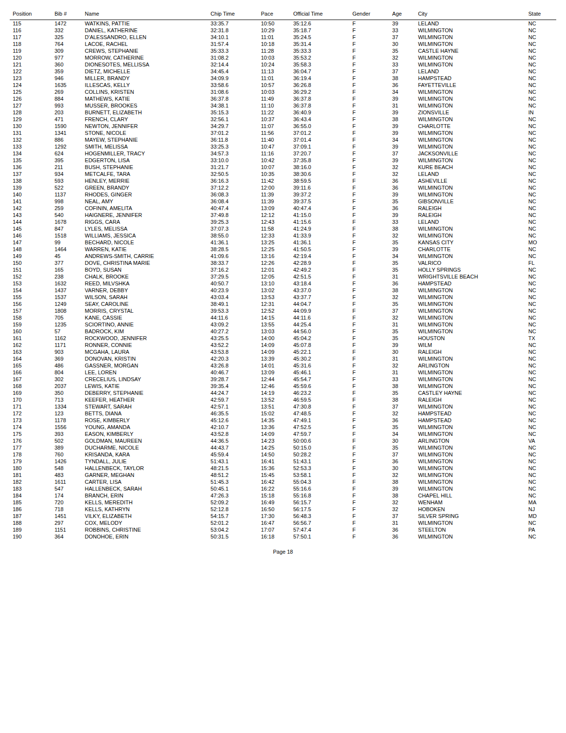| Position | Bib # | Name | Chip Time | Pace | Official Time | Gender | Age | City | State |
| --- | --- | --- | --- | --- | --- | --- | --- | --- | --- |
| 115 | 1472 | WATKINS, PATTIE | 33:35.7 | 10:50 | 35:12.6 | F | 39 | LELAND | NC |
| 116 | 332 | DANIEL, KATHERINE | 32:31.8 | 10:29 | 35:18.7 | F | 33 | WILMINGTON | NC |
| 117 | 325 | D'ALESSANDRO, ELLEN | 34:10.1 | 11:01 | 35:24.5 | F | 37 | WILMINGTON | NC |
| 118 | 764 | LACOE, RACHEL | 31:57.4 | 10:18 | 35:31.4 | F | 30 | WILMINGTON | NC |
| 119 | 309 | CREWS, STEPHANIE | 35:33.3 | 11:28 | 35:33.3 | F | 35 | CASTLE HAYNE | NC |
| 120 | 977 | MORROW, CATHERINE | 31:08.2 | 10:03 | 35:53.2 | F | 32 | WILMINGTON | NC |
| 121 | 360 | DIONESOTES, MELLISSA | 32:14.4 | 10:24 | 35:58.3 | F | 33 | WILMINGTON | NC |
| 122 | 359 | DIETZ, MICHELLE | 34:45.4 | 11:13 | 36:04.7 | F | 37 | LELAND | NC |
| 123 | 946 | MILLER, BRANDY | 34:09.9 | 11:01 | 36:19.4 | F | 38 | HAMPSTEAD | NC |
| 124 | 1635 | ILLESCAS, KELLY | 33:58.6 | 10:57 | 36:26.8 | F | 36 | FAYETTEVILLE | NC |
| 125 | 269 | COLLINS, KRISTEN | 31:08.6 | 10:03 | 36:29.2 | F | 34 | WILMINGTON | NC |
| 126 | 884 | MATHEWS, KATIE | 36:37.8 | 11:49 | 36:37.8 | F | 39 | WILMINGTON | NC |
| 127 | 993 | MUSSER, BROOKES | 34:38.1 | 11:10 | 36:37.8 | F | 31 | WILMINGTON | NC |
| 128 | 203 | BURNETT, ELIZABETH | 35:15.3 | 11:22 | 36:40.9 | F | 39 | ZIONSVILLE | IN |
| 129 | 471 | FRENCH, CLARY | 32:56.1 | 10:37 | 36:43.4 | F | 38 | WILMINGTON | NC |
| 130 | 1590 | NEWTON, JENNIFER | 34:29.7 | 11:07 | 36:55.0 | F | 39 | CHARLOTTE | NC |
| 131 | 1341 | STONE, NICOLE | 37:01.2 | 11:56 | 37:01.2 | F | 39 | WILMINGTON | NC |
| 132 | 886 | MAYEW, STEPHANIE | 36:11.8 | 11:40 | 37:01.4 | F | 34 | WILMINGTON | NC |
| 133 | 1292 | SMITH, MELISSA | 33:25.3 | 10:47 | 37:09.1 | F | 39 | WILMINGTON | NC |
| 134 | 624 | HOGENMILLER, TRACY | 34:57.3 | 11:16 | 37:20.7 | F | 37 | JACKSONVILLE | NC |
| 135 | 395 | EDGERTON, LISA | 33:10.0 | 10:42 | 37:35.8 | F | 39 | WILMINGTON | NC |
| 136 | 211 | BUSH, STEPHANIE | 31:21.7 | 10:07 | 38:16.0 | F | 32 | KURE BEACH | NC |
| 137 | 934 | METCALFE, TARA | 32:50.5 | 10:35 | 38:30.6 | F | 32 | LELAND | NC |
| 138 | 593 | HENLEY, MERRIE | 36:16.3 | 11:42 | 38:59.5 | F | 36 | ASHEVILLE | NC |
| 139 | 522 | GREEN, BRANDY | 37:12.2 | 12:00 | 39:11.6 | F | 36 | WILMINGTON | NC |
| 140 | 1137 | RHODES, GINGER | 36:08.3 | 11:39 | 39:37.2 | F | 39 | WILMINGTON | NC |
| 141 | 998 | NEAL, AMY | 36:08.4 | 11:39 | 39:37.5 | F | 35 | GIBSONVILLE | NC |
| 142 | 259 | COFININ, AMELITA | 40:47.4 | 13:09 | 40:47.4 | F | 36 | RALEIGH | NC |
| 143 | 540 | HAIGNERE, JENNIFER | 37:49.8 | 12:12 | 41:15.0 | F | 39 | RALEIGH | NC |
| 144 | 1678 | RIGGS, CARA | 39:25.3 | 12:43 | 41:15.6 | F | 33 | LELAND | NC |
| 145 | 847 | LYLES, MELISSA | 37:07.3 | 11:58 | 41:24.9 | F | 38 | WILMINGTON | NC |
| 146 | 1518 | WILLIAMS, JESSICA | 38:55.0 | 12:33 | 41:33.9 | F | 32 | WILMINGTON | NC |
| 147 | 99 | BECHARD, NICOLE | 41:36.1 | 13:25 | 41:36.1 | F | 35 | KANSAS CITY | MO |
| 148 | 1464 | WARREN, KATIE | 38:28.5 | 12:25 | 41:50.5 | F | 39 | CHARLOTTE | NC |
| 149 | 45 | ANDREWS-SMITH, CARRIE | 41:09.6 | 13:16 | 42:19.4 | F | 34 | WILMINGTON | NC |
| 150 | 377 | DOVE, CHRISTINA MARIE | 38:33.7 | 12:26 | 42:28.9 | F | 35 | VALRICO | FL |
| 151 | 165 | BOYD, SUSAN | 37:16.2 | 12:01 | 42:49.2 | F | 35 | HOLLY SPRINGS | NC |
| 152 | 238 | CHALK, BROOKE | 37:29.5 | 12:05 | 42:51.5 | F | 31 | WRIGHTSVILLE BEACH | NC |
| 153 | 1632 | REED, MILVSHKA | 40:50.7 | 13:10 | 43:18.4 | F | 36 | HAMPSTEAD | NC |
| 154 | 1437 | VARNER, DEBBY | 40:23.9 | 13:02 | 43:37.0 | F | 38 | WILMINGTON | NC |
| 155 | 1537 | WILSON, SARAH | 43:03.4 | 13:53 | 43:37.7 | F | 32 | WILMINGTON | NC |
| 156 | 1249 | SEAY, CAROLINE | 38:49.1 | 12:31 | 44:04.7 | F | 35 | WILMINGTON | NC |
| 157 | 1808 | MORRIS, CRYSTAL | 39:53.3 | 12:52 | 44:09.9 | F | 37 | WILMINGTON | NC |
| 158 | 705 | KANE, CASSIE | 44:11.6 | 14:15 | 44:11.6 | F | 32 | WILMINGTON | NC |
| 159 | 1235 | SCIORTINO, ANNIE | 43:09.2 | 13:55 | 44:25.4 | F | 31 | WILMINGTON | NC |
| 160 | 57 | BADROCK, KIM | 40:27.2 | 13:03 | 44:56.0 | F | 35 | WILMINGTON | NC |
| 161 | 1162 | ROCKWOOD, JENNIFER | 43:25.5 | 14:00 | 45:04.2 | F | 35 | HOUSTON | TX |
| 162 | 1171 | RONNER, CONNIE | 43:52.2 | 14:09 | 45:07.8 | F | 39 | WILM | NC |
| 163 | 903 | MCGAHA, LAURA | 43:53.8 | 14:09 | 45:22.1 | F | 30 | RALEIGH | NC |
| 164 | 369 | DONOVAN, KRISTIN | 42:20.3 | 13:39 | 45:30.2 | F | 31 | WILMINGTON | NC |
| 165 | 486 | GASSNER, MORGAN | 43:26.8 | 14:01 | 45:31.6 | F | 32 | ARLINGTON | NC |
| 166 | 804 | LEE, LOREN | 40:46.7 | 13:09 | 45:46.1 | F | 31 | WILMINGTON | NC |
| 167 | 302 | CRECELIUS, LINDSAY | 39:28.7 | 12:44 | 45:54.7 | F | 33 | WILMINGTON | NC |
| 168 | 2037 | LEWIS, KATIE | 39:35.4 | 12:46 | 45:59.6 | F | 38 | WILMINGTON | NC |
| 169 | 350 | DEBERRY, STEPHANIE | 44:24.7 | 14:19 | 46:23.2 | F | 35 | CASTLEY HAYNE | NC |
| 170 | 713 | KEEFER, HEATHER | 42:59.7 | 13:52 | 46:59.5 | F | 38 | RALEIGH | NC |
| 171 | 1334 | STEWART, SARAH | 42:57.1 | 13:51 | 47:30.8 | F | 37 | WILMINGTON | NC |
| 172 | 123 | BETTS, DIANA | 46:35.5 | 15:02 | 47:48.5 | F | 32 | HAMPSTEAD | NC |
| 173 | 1178 | ROSE, KIMBERLY | 45:12.6 | 14:35 | 47:49.1 | F | 36 | HAMPSTEAD | NC |
| 174 | 1556 | YOUNG, AMANDA | 42:10.7 | 13:36 | 47:52.5 | F | 35 | WILMINGTON | NC |
| 175 | 393 | EASON, KIMBERLY | 43:52.8 | 14:09 | 47:59.7 | F | 34 | WILMINGTON | NC |
| 176 | 502 | GOLDMAN, MAUREEN | 44:36.5 | 14:23 | 50:00.6 | F | 30 | ARLINGTON | VA |
| 177 | 389 | DUCHARME, NICOLE | 44:43.7 | 14:25 | 50:15.0 | F | 35 | WILMINGTON | NC |
| 178 | 760 | KRISANDA, KARA | 45:59.4 | 14:50 | 50:28.2 | F | 37 | WILMINGTON | NC |
| 179 | 1426 | TYNDALL, JULIE | 51:43.1 | 16:41 | 51:43.1 | F | 36 | WILMINGTON | NC |
| 180 | 548 | HALLENBECK, TAYLOR | 48:21.5 | 15:36 | 52:53.3 | F | 30 | WILMINGTON | NC |
| 181 | 483 | GARNER, MEGHAN | 48:51.2 | 15:45 | 53:58.1 | F | 32 | WILMINGTON | NC |
| 182 | 1611 | CARTER, LISA | 51:45.3 | 16:42 | 55:04.3 | F | 38 | WILMINGTON | NC |
| 183 | 547 | HALLENBECK, SARAH | 50:45.1 | 16:22 | 55:16.6 | F | 39 | WILMINGTON | NC |
| 184 | 174 | BRANCH, ERIN | 47:26.3 | 15:18 | 55:16.8 | F | 38 | CHAPEL HILL | NC |
| 185 | 720 | KELLS, MEREDITH | 52:09.2 | 16:49 | 56:15.7 | F | 32 | WENHAM | MA |
| 186 | 718 | KELLS, KATHRYN | 52:12.8 | 16:50 | 56:17.5 | F | 32 | HOBOKEN | NJ |
| 187 | 1451 | VILKY, ELIZABETH | 54:15.7 | 17:30 | 56:48.3 | F | 37 | SILVER SPRING | MD |
| 188 | 297 | COX, MELODY | 52:01.2 | 16:47 | 56:56.7 | F | 31 | WILMINGTON | NC |
| 189 | 1151 | ROBBINS, CHRISTINE | 53:04.2 | 17:07 | 57:47.4 | F | 36 | STEELTON | PA |
| 190 | 364 | DONOHOE, ERIN | 50:31.5 | 16:18 | 57:50.1 | F | 36 | WILMINGTON | NC |
Page 18